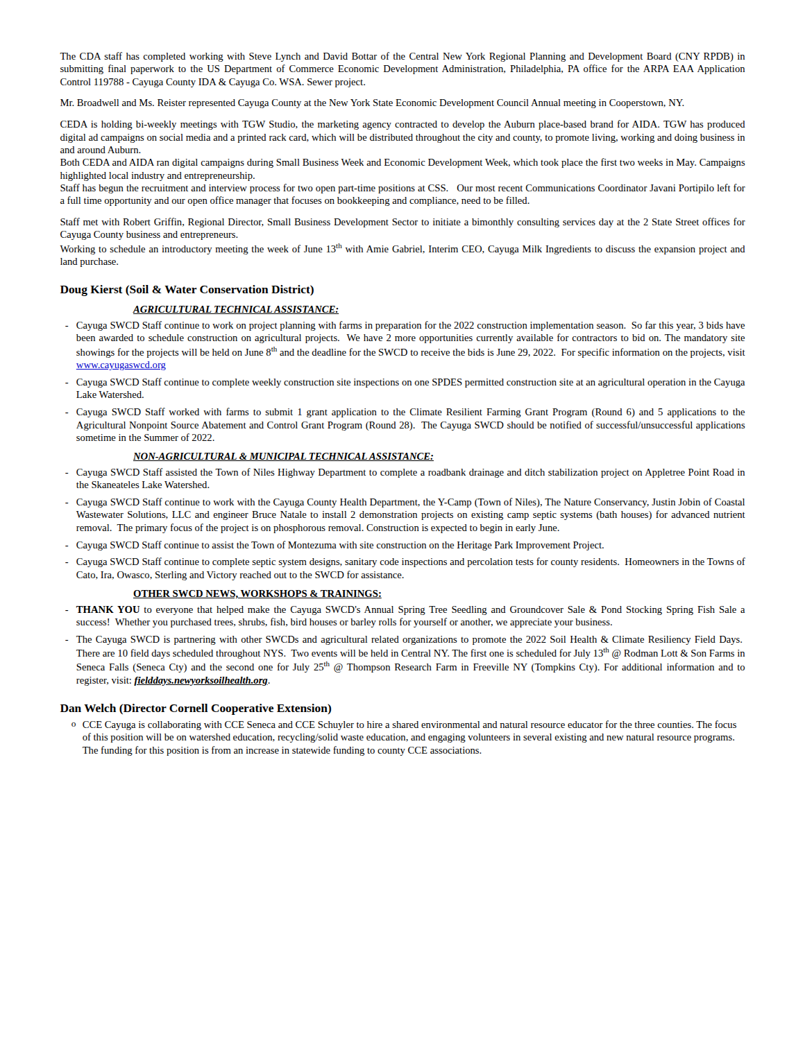The CDA staff has completed working with Steve Lynch and David Bottar of the Central New York Regional Planning and Development Board (CNY RPDB) in submitting final paperwork to the US Department of Commerce Economic Development Administration, Philadelphia, PA office for the ARPA EAA Application Control 119788 - Cayuga County IDA & Cayuga Co. WSA. Sewer project.
Mr. Broadwell and Ms. Reister represented Cayuga County at the New York State Economic Development Council Annual meeting in Cooperstown, NY.
CEDA is holding bi-weekly meetings with TGW Studio, the marketing agency contracted to develop the Auburn place-based brand for AIDA. TGW has produced digital ad campaigns on social media and a printed rack card, which will be distributed throughout the city and county, to promote living, working and doing business in and around Auburn.
Both CEDA and AIDA ran digital campaigns during Small Business Week and Economic Development Week, which took place the first two weeks in May. Campaigns highlighted local industry and entrepreneurship.
Staff has begun the recruitment and interview process for two open part-time positions at CSS. Our most recent Communications Coordinator Javani Portipilo left for a full time opportunity and our open office manager that focuses on bookkeeping and compliance, need to be filled.
Staff met with Robert Griffin, Regional Director, Small Business Development Sector to initiate a bimonthly consulting services day at the 2 State Street offices for Cayuga County business and entrepreneurs.
Working to schedule an introductory meeting the week of June 13th with Amie Gabriel, Interim CEO, Cayuga Milk Ingredients to discuss the expansion project and land purchase.
Doug Kierst (Soil & Water Conservation District)
AGRICULTURAL TECHNICAL ASSISTANCE:
Cayuga SWCD Staff continue to work on project planning with farms in preparation for the 2022 construction implementation season. So far this year, 3 bids have been awarded to schedule construction on agricultural projects. We have 2 more opportunities currently available for contractors to bid on. The mandatory site showings for the projects will be held on June 8th and the deadline for the SWCD to receive the bids is June 29, 2022. For specific information on the projects, visit www.cayugaswcd.org
Cayuga SWCD Staff continue to complete weekly construction site inspections on one SPDES permitted construction site at an agricultural operation in the Cayuga Lake Watershed.
Cayuga SWCD Staff worked with farms to submit 1 grant application to the Climate Resilient Farming Grant Program (Round 6) and 5 applications to the Agricultural Nonpoint Source Abatement and Control Grant Program (Round 28). The Cayuga SWCD should be notified of successful/unsuccessful applications sometime in the Summer of 2022.
NON-AGRICULTURAL & MUNICIPAL TECHNICAL ASSISTANCE:
Cayuga SWCD Staff assisted the Town of Niles Highway Department to complete a roadbank drainage and ditch stabilization project on Appletree Point Road in the Skaneateles Lake Watershed.
Cayuga SWCD Staff continue to work with the Cayuga County Health Department, the Y-Camp (Town of Niles), The Nature Conservancy, Justin Jobin of Coastal Wastewater Solutions, LLC and engineer Bruce Natale to install 2 demonstration projects on existing camp septic systems (bath houses) for advanced nutrient removal. The primary focus of the project is on phosphorous removal. Construction is expected to begin in early June.
Cayuga SWCD Staff continue to assist the Town of Montezuma with site construction on the Heritage Park Improvement Project.
Cayuga SWCD Staff continue to complete septic system designs, sanitary code inspections and percolation tests for county residents. Homeowners in the Towns of Cato, Ira, Owasco, Sterling and Victory reached out to the SWCD for assistance.
OTHER SWCD NEWS, WORKSHOPS & TRAININGS:
THANK YOU to everyone that helped make the Cayuga SWCD's Annual Spring Tree Seedling and Groundcover Sale & Pond Stocking Spring Fish Sale a success! Whether you purchased trees, shrubs, fish, bird houses or barley rolls for yourself or another, we appreciate your business.
The Cayuga SWCD is partnering with other SWCDs and agricultural related organizations to promote the 2022 Soil Health & Climate Resiliency Field Days. There are 10 field days scheduled throughout NYS. Two events will be held in Central NY. The first one is scheduled for July 13th @ Rodman Lott & Son Farms in Seneca Falls (Seneca Cty) and the second one for July 25th @ Thompson Research Farm in Freeville NY (Tompkins Cty). For additional information and to register, visit: fielddays.newyorksoilhealth.org.
Dan Welch (Director Cornell Cooperative Extension)
CCE Cayuga is collaborating with CCE Seneca and CCE Schuyler to hire a shared environmental and natural resource educator for the three counties. The focus of this position will be on watershed education, recycling/solid waste education, and engaging volunteers in several existing and new natural resource programs. The funding for this position is from an increase in statewide funding to county CCE associations.